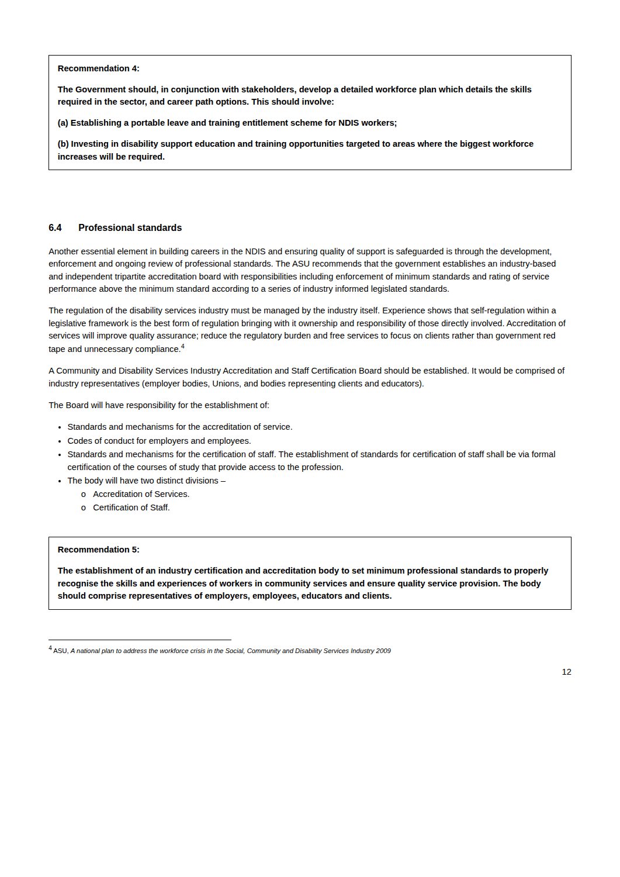Recommendation 4:
The Government should, in conjunction with stakeholders, develop a detailed workforce plan which details the skills required in the sector, and career path options. This should involve:
(a) Establishing a portable leave and training entitlement scheme for NDIS workers;
(b) Investing in disability support education and training opportunities targeted to areas where the biggest workforce increases will be required.
6.4 Professional standards
Another essential element in building careers in the NDIS and ensuring quality of support is safeguarded is through the development, enforcement and ongoing review of professional standards. The ASU recommends that the government establishes an industry-based and independent tripartite accreditation board with responsibilities including enforcement of minimum standards and rating of service performance above the minimum standard according to a series of industry informed legislated standards.
The regulation of the disability services industry must be managed by the industry itself. Experience shows that self-regulation within a legislative framework is the best form of regulation bringing with it ownership and responsibility of those directly involved. Accreditation of services will improve quality assurance; reduce the regulatory burden and free services to focus on clients rather than government red tape and unnecessary compliance.4
A Community and Disability Services Industry Accreditation and Staff Certification Board should be established. It would be comprised of industry representatives (employer bodies, Unions, and bodies representing clients and educators).
The Board will have responsibility for the establishment of:
Standards and mechanisms for the accreditation of service.
Codes of conduct for employers and employees.
Standards and mechanisms for the certification of staff. The establishment of standards for certification of staff shall be via formal certification of the courses of study that provide access to the profession.
The body will have two distinct divisions –
Accreditation of Services.
Certification of Staff.
Recommendation 5:
The establishment of an industry certification and accreditation body to set minimum professional standards to properly recognise the skills and experiences of workers in community services and ensure quality service provision. The body should comprise representatives of employers, employees, educators and clients.
4 ASU, A national plan to address the workforce crisis in the Social, Community and Disability Services Industry 2009
12